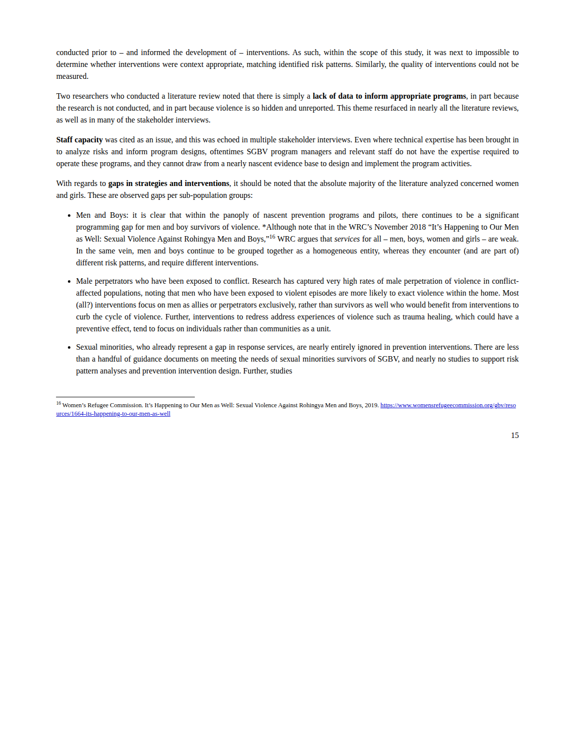conducted prior to – and informed the development of – interventions. As such, within the scope of this study, it was next to impossible to determine whether interventions were context appropriate, matching identified risk patterns. Similarly, the quality of interventions could not be measured.
Two researchers who conducted a literature review noted that there is simply a lack of data to inform appropriate programs, in part because the research is not conducted, and in part because violence is so hidden and unreported. This theme resurfaced in nearly all the literature reviews, as well as in many of the stakeholder interviews.
Staff capacity was cited as an issue, and this was echoed in multiple stakeholder interviews. Even where technical expertise has been brought in to analyze risks and inform program designs, oftentimes SGBV program managers and relevant staff do not have the expertise required to operate these programs, and they cannot draw from a nearly nascent evidence base to design and implement the program activities.
With regards to gaps in strategies and interventions, it should be noted that the absolute majority of the literature analyzed concerned women and girls. These are observed gaps per sub-population groups:
Men and Boys: it is clear that within the panoply of nascent prevention programs and pilots, there continues to be a significant programming gap for men and boy survivors of violence. *Although note that in the WRC’s November 2018 “It’s Happening to Our Men as Well: Sexual Violence Against Rohingya Men and Boys,”16 WRC argues that services for all – men, boys, women and girls – are weak. In the same vein, men and boys continue to be grouped together as a homogeneous entity, whereas they encounter (and are part of) different risk patterns, and require different interventions.
Male perpetrators who have been exposed to conflict. Research has captured very high rates of male perpetration of violence in conflict-affected populations, noting that men who have been exposed to violent episodes are more likely to exact violence within the home. Most (all?) interventions focus on men as allies or perpetrators exclusively, rather than survivors as well who would benefit from interventions to curb the cycle of violence. Further, interventions to redress address experiences of violence such as trauma healing, which could have a preventive effect, tend to focus on individuals rather than communities as a unit.
Sexual minorities, who already represent a gap in response services, are nearly entirely ignored in prevention interventions. There are less than a handful of guidance documents on meeting the needs of sexual minorities survivors of SGBV, and nearly no studies to support risk pattern analyses and prevention intervention design. Further, studies
16 Women’s Refugee Commission. It’s Happening to Our Men as Well: Sexual Violence Against Rohingya Men and Boys, 2019. https://www.womensrefugeecommission.org/gbv/resources/1664-its-happening-to-our-men-as-well
15